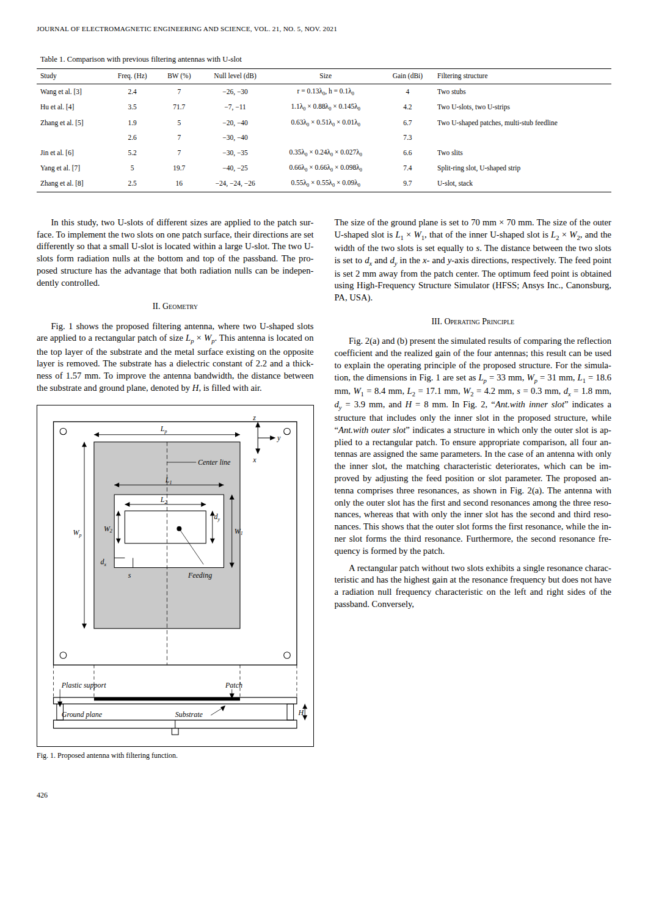JOURNAL OF ELECTROMAGNETIC ENGINEERING AND SCIENCE, VOL. 21, NO. 5, NOV. 2021
Table 1. Comparison with previous filtering antennas with U-slot
| Study | Freq. (Hz) | BW (%) | Null level (dB) | Size | Gain (dBi) | Filtering structure |
| --- | --- | --- | --- | --- | --- | --- |
| Wang et al. [3] | 2.4 | 7 | −26, −30 | r = 0.13λ 0 , h = 0.1λ 0 | 4 | Two stubs |
| Hu et al. [4] | 3.5 | 71.7 | −7, −11 | 1.1λ 0 × 0.88λ 0 × 0.145λ 0 | 4.2 | Two U-slots, two U-strips |
| Zhang et al. [5] | 1.9 | 5 | −20, −40 | 0.63λ 0 × 0.51λ 0 × 0.01λ 0 | 6.7 | Two U-shaped patches, multi-stub feedline |
| | 2.6 | 7 | −30, −40 | | 7.3 | |
| Jin et al. [6] | 5.2 | 7 | −30, −35 | 0.35λ 0 × 0.24λ 0 × 0.027λ 0 | 6.6 | Two slits |
| Yang et al. [7] | 5 | 19.7 | −40, −25 | 0.66λ 0 × 0.66λ 0 × 0.098λ 0 | 7.4 | Split-ring slot, U-shaped strip |
| Zhang et al. [8] | 2.5 | 16 | −24, −24, −26 | 0.55λ 0 × 0.55λ 0 × 0.09λ 0 | 9.7 | U-slot, stack |
In this study, two U-slots of different sizes are applied to the patch surface. To implement the two slots on one patch surface, their directions are set differently so that a small U-slot is located within a large U-slot. The two U-slots form radiation nulls at the bottom and top of the passband. The proposed structure has the advantage that both radiation nulls can be independently controlled.
II. Geometry
Fig. 1 shows the proposed filtering antenna, where two U-shaped slots are applied to a rectangular patch of size Lp × Wp. This antenna is located on the top layer of the substrate and the metal surface existing on the opposite layer is removed. The substrate has a dielectric constant of 2.2 and a thickness of 1.57 mm. To improve the antenna bandwidth, the distance between the substrate and ground plane, denoted by H, is filled with air.
z y x Lp Wp L1 W1 L2 W2 dy dx s Feeding Center line H Plastic support Patch Ground plane Substrate
Fig. 1. Proposed antenna with filtering function.
The size of the ground plane is set to 70 mm × 70 mm. The size of the outer U-shaped slot is L 1 × W 1, that of the inner U-shaped slot is L 2 × W 2, and the width of the two slots is set equally to s. The distance between the two slots is set to dx and dy in the x- and y-axis directions, respectively. The feed point is set 2 mm away from the patch center. The optimum feed point is obtained using High-Frequency Structure Simulator (HFSS; Ansys Inc., Canonsburg, PA, USA).
III. Operating Principle
Fig. 2(a) and (b) present the simulated results of comparing the reflection coefficient and the realized gain of the four antennas; this result can be used to explain the operating principle of the proposed structure. For the simulation, the dimensions in Fig. 1 are set as Lp = 33 mm, Wp = 31 mm, L 1 = 18.6 mm, W 1 = 8.4 mm, L 2 = 17.1 mm, W 2 = 4.2 mm, s = 0.3 mm, dx = 1.8 mm, dy = 3.9 mm, and H = 8 mm. In Fig. 2, “Ant.with inner slot” indicates a structure that includes only the inner slot in the proposed structure, while “Ant.with outer slot” indicates a structure in which only the outer slot is applied to a rectangular patch. To ensure appropriate comparison, all four antennas are assigned the same parameters. In the case of an antenna with only the inner slot, the matching characteristic deteriorates, which can be improved by adjusting the feed position or slot parameter. The proposed antenna comprises three resonances, as shown in Fig. 2(a). The antenna with only the outer slot has the first and second resonances among the three resonances, whereas that with only the inner slot has the second and third resonances. This shows that the outer slot forms the first resonance, while the inner slot forms the third resonance. Furthermore, the second resonance frequency is formed by the patch.
A rectangular patch without two slots exhibits a single resonance characteristic and has the highest gain at the resonance frequency but does not have a radiation null frequency characteristic on the left and right sides of the passband. Conversely,
426